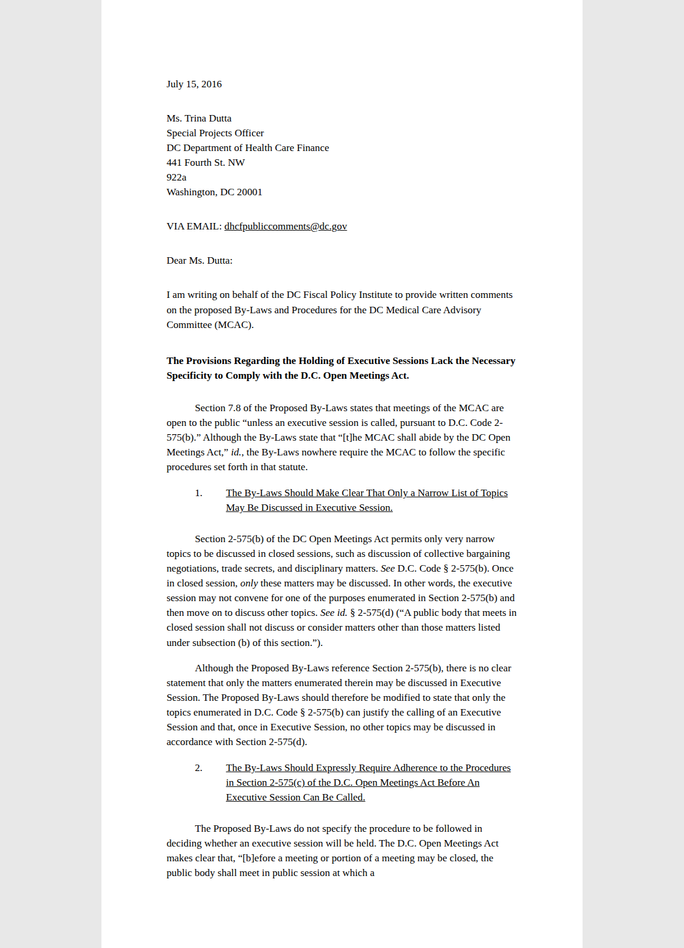July 15, 2016
Ms. Trina Dutta Special Projects Officer DC Department of Health Care Finance 441 Fourth St. NW 922a Washington, DC 20001
VIA EMAIL: dhcfpubliccomments@dc.gov
Dear Ms. Dutta:
I am writing on behalf of the DC Fiscal Policy Institute to provide written comments on the proposed By-Laws and Procedures for the DC Medical Care Advisory Committee (MCAC).
The Provisions Regarding the Holding of Executive Sessions Lack the Necessary Specificity to Comply with the D.C. Open Meetings Act.
Section 7.8 of the Proposed By-Laws states that meetings of the MCAC are open to the public “unless an executive session is called, pursuant to D.C. Code 2-575(b).” Although the By-Laws state that “[t]he MCAC shall abide by the DC Open Meetings Act,” id., the By-Laws nowhere require the MCAC to follow the specific procedures set forth in that statute.
1. The By-Laws Should Make Clear That Only a Narrow List of Topics May Be Discussed in Executive Session.
Section 2-575(b) of the DC Open Meetings Act permits only very narrow topics to be discussed in closed sessions, such as discussion of collective bargaining negotiations, trade secrets, and disciplinary matters. See D.C. Code § 2-575(b). Once in closed session, only these matters may be discussed. In other words, the executive session may not convene for one of the purposes enumerated in Section 2-575(b) and then move on to discuss other topics. See id. § 2-575(d) (“A public body that meets in closed session shall not discuss or consider matters other than those matters listed under subsection (b) of this section.”).
Although the Proposed By-Laws reference Section 2-575(b), there is no clear statement that only the matters enumerated therein may be discussed in Executive Session. The Proposed By-Laws should therefore be modified to state that only the topics enumerated in D.C. Code § 2-575(b) can justify the calling of an Executive Session and that, once in Executive Session, no other topics may be discussed in accordance with Section 2-575(d).
2. The By-Laws Should Expressly Require Adherence to the Procedures in Section 2-575(c) of the D.C. Open Meetings Act Before An Executive Session Can Be Called.
The Proposed By-Laws do not specify the procedure to be followed in deciding whether an executive session will be held. The D.C. Open Meetings Act makes clear that, “[b]efore a meeting or portion of a meeting may be closed, the public body shall meet in public session at which a